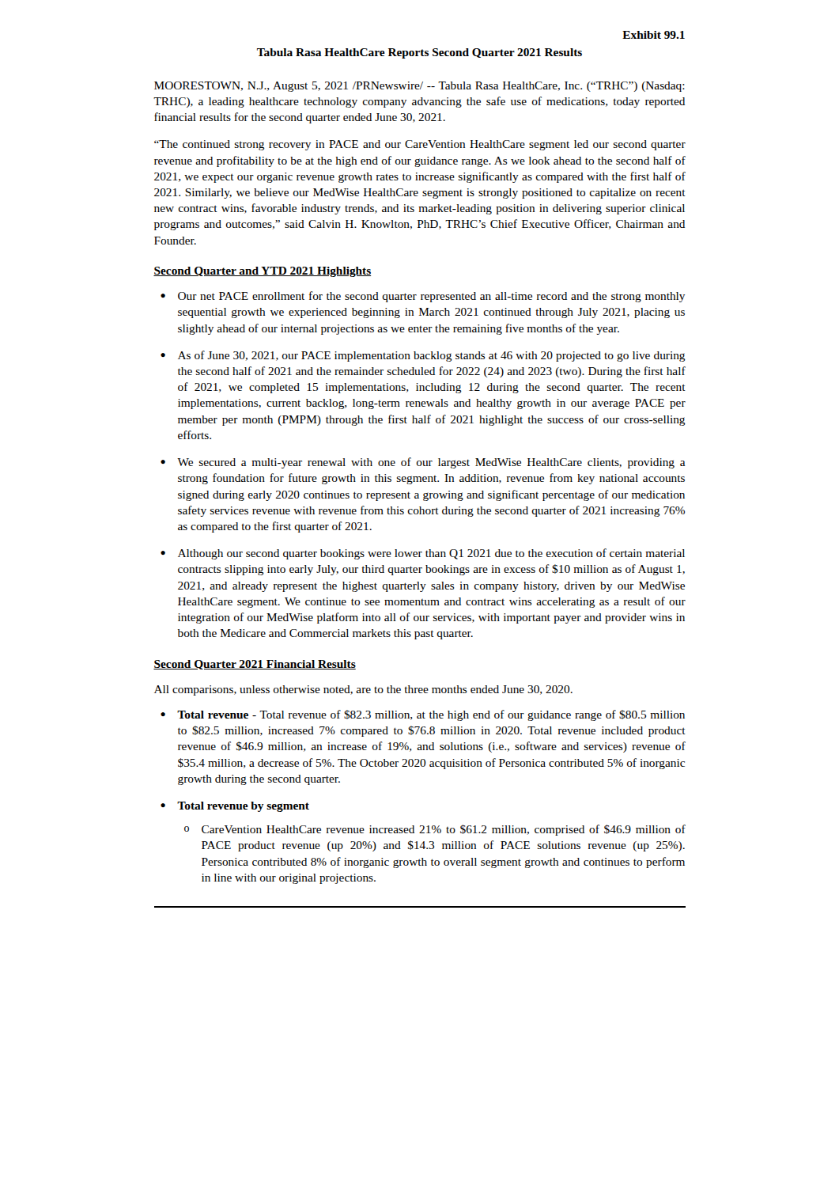Exhibit 99.1
Tabula Rasa HealthCare Reports Second Quarter 2021 Results
MOORESTOWN, N.J., August 5, 2021 /PRNewswire/ -- Tabula Rasa HealthCare, Inc. (“TRHC”) (Nasdaq: TRHC), a leading healthcare technology company advancing the safe use of medications, today reported financial results for the second quarter ended June 30, 2021.
“The continued strong recovery in PACE and our CareVention HealthCare segment led our second quarter revenue and profitability to be at the high end of our guidance range. As we look ahead to the second half of 2021, we expect our organic revenue growth rates to increase significantly as compared with the first half of 2021. Similarly, we believe our MedWise HealthCare segment is strongly positioned to capitalize on recent new contract wins, favorable industry trends, and its market-leading position in delivering superior clinical programs and outcomes,” said Calvin H. Knowlton, PhD, TRHC’s Chief Executive Officer, Chairman and Founder.
Second Quarter and YTD 2021 Highlights
Our net PACE enrollment for the second quarter represented an all-time record and the strong monthly sequential growth we experienced beginning in March 2021 continued through July 2021, placing us slightly ahead of our internal projections as we enter the remaining five months of the year.
As of June 30, 2021, our PACE implementation backlog stands at 46 with 20 projected to go live during the second half of 2021 and the remainder scheduled for 2022 (24) and 2023 (two). During the first half of 2021, we completed 15 implementations, including 12 during the second quarter. The recent implementations, current backlog, long-term renewals and healthy growth in our average PACE per member per month (PMPM) through the first half of 2021 highlight the success of our cross-selling efforts.
We secured a multi-year renewal with one of our largest MedWise HealthCare clients, providing a strong foundation for future growth in this segment. In addition, revenue from key national accounts signed during early 2020 continues to represent a growing and significant percentage of our medication safety services revenue with revenue from this cohort during the second quarter of 2021 increasing 76% as compared to the first quarter of 2021.
Although our second quarter bookings were lower than Q1 2021 due to the execution of certain material contracts slipping into early July, our third quarter bookings are in excess of $10 million as of August 1, 2021, and already represent the highest quarterly sales in company history, driven by our MedWise HealthCare segment. We continue to see momentum and contract wins accelerating as a result of our integration of our MedWise platform into all of our services, with important payer and provider wins in both the Medicare and Commercial markets this past quarter.
Second Quarter 2021 Financial Results
All comparisons, unless otherwise noted, are to the three months ended June 30, 2020.
Total revenue - Total revenue of $82.3 million, at the high end of our guidance range of $80.5 million to $82.5 million, increased 7% compared to $76.8 million in 2020. Total revenue included product revenue of $46.9 million, an increase of 19%, and solutions (i.e., software and services) revenue of $35.4 million, a decrease of 5%. The October 2020 acquisition of Personica contributed 5% of inorganic growth during the second quarter.
Total revenue by segment
CareVention HealthCare revenue increased 21% to $61.2 million, comprised of $46.9 million of PACE product revenue (up 20%) and $14.3 million of PACE solutions revenue (up 25%). Personica contributed 8% of inorganic growth to overall segment growth and continues to perform in line with our original projections.